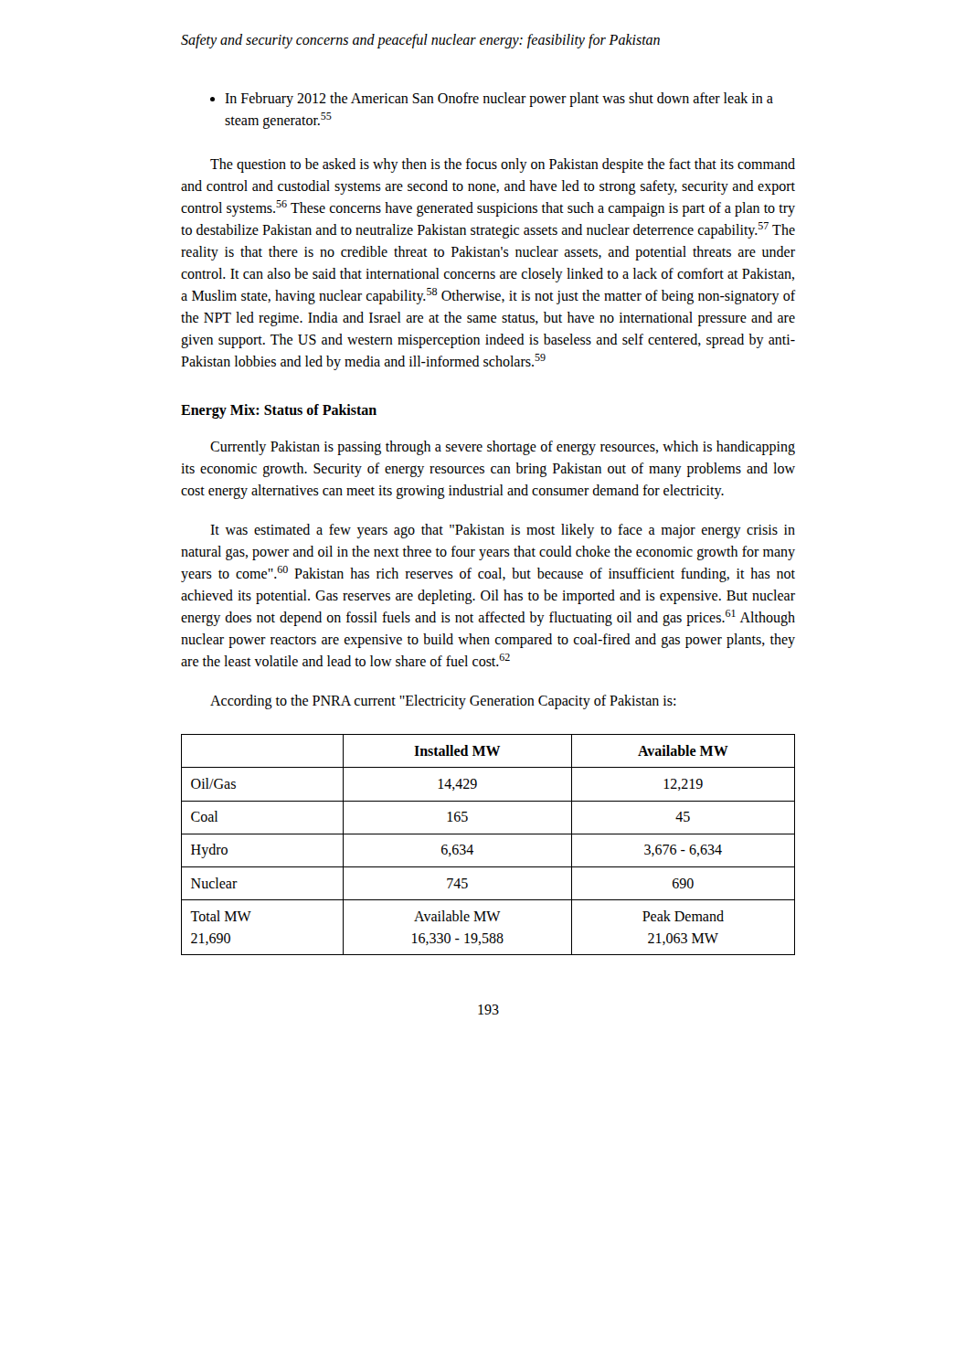Safety and security concerns and peaceful nuclear energy: feasibility for Pakistan
In February 2012 the American San Onofre nuclear power plant was shut down after leak in a steam generator.55
The question to be asked is why then is the focus only on Pakistan despite the fact that its command and control and custodial systems are second to none, and have led to strong safety, security and export control systems.56 These concerns have generated suspicions that such a campaign is part of a plan to try to destabilize Pakistan and to neutralize Pakistan strategic assets and nuclear deterrence capability.57 The reality is that there is no credible threat to Pakistan's nuclear assets, and potential threats are under control. It can also be said that international concerns are closely linked to a lack of comfort at Pakistan, a Muslim state, having nuclear capability.58 Otherwise, it is not just the matter of being non-signatory of the NPT led regime. India and Israel are at the same status, but have no international pressure and are given support. The US and western misperception indeed is baseless and self centered, spread by anti-Pakistan lobbies and led by media and ill-informed scholars.59
Energy Mix: Status of Pakistan
Currently Pakistan is passing through a severe shortage of energy resources, which is handicapping its economic growth. Security of energy resources can bring Pakistan out of many problems and low cost energy alternatives can meet its growing industrial and consumer demand for electricity.
It was estimated a few years ago that "Pakistan is most likely to face a major energy crisis in natural gas, power and oil in the next three to four years that could choke the economic growth for many years to come".60 Pakistan has rich reserves of coal, but because of insufficient funding, it has not achieved its potential. Gas reserves are depleting. Oil has to be imported and is expensive. But nuclear energy does not depend on fossil fuels and is not affected by fluctuating oil and gas prices.61 Although nuclear power reactors are expensive to build when compared to coal-fired and gas power plants, they are the least volatile and lead to low share of fuel cost.62
According to the PNRA current "Electricity Generation Capacity of Pakistan is:
| | Installed MW | Available MW |
| --- | --- | --- |
| Oil/Gas | 14,429 | 12,219 |
| Coal | 165 | 45 |
| Hydro | 6,634 | 3,676 - 6,634 |
| Nuclear | 745 | 690 |
| Total MW 21,690 | Available MW 16,330 - 19,588 | Peak Demand 21,063 MW |
193